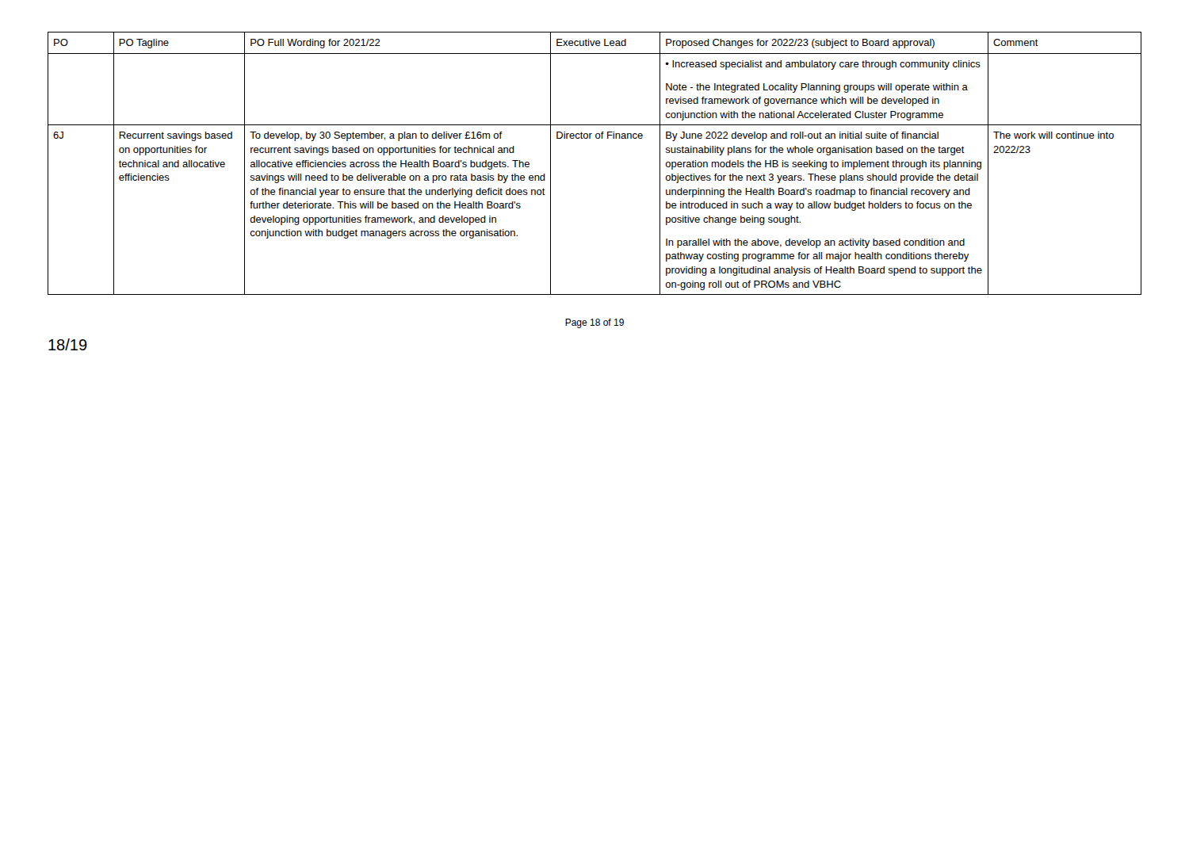| PO | PO Tagline | PO Full Wording for 2021/22 | Executive Lead | Proposed Changes for 2022/23 (subject to Board approval) | Comment |
| --- | --- | --- | --- | --- | --- |
| | | | | • Increased specialist and ambulatory care through community clinics Note - the Integrated Locality Planning groups will operate within a revised framework of governance which will be developed in conjunction with the national Accelerated Cluster Programme | |
| 6J | Recurrent savings based on opportunities for technical and allocative efficiencies | To develop, by 30 September, a plan to deliver £16m of recurrent savings based on opportunities for technical and allocative efficiencies across the Health Board's budgets. The savings will need to be deliverable on a pro rata basis by the end of the financial year to ensure that the underlying deficit does not further deteriorate. This will be based on the Health Board's developing opportunities framework, and developed in conjunction with budget managers across the organisation. | Director of Finance | By June 2022 develop and roll-out an initial suite of financial sustainability plans for the whole organisation based on the target operation models the HB is seeking to implement through its planning objectives for the next 3 years. These plans should provide the detail underpinning the Health Board's roadmap to financial recovery and be introduced in such a way to allow budget holders to focus on the positive change being sought. In parallel with the above, develop an activity based condition and pathway costing programme for all major health conditions thereby providing a longitudinal analysis of Health Board spend to support the on-going roll out of PROMs and VBHC | The work will continue into 2022/23 |
Page 18 of 19
18/19